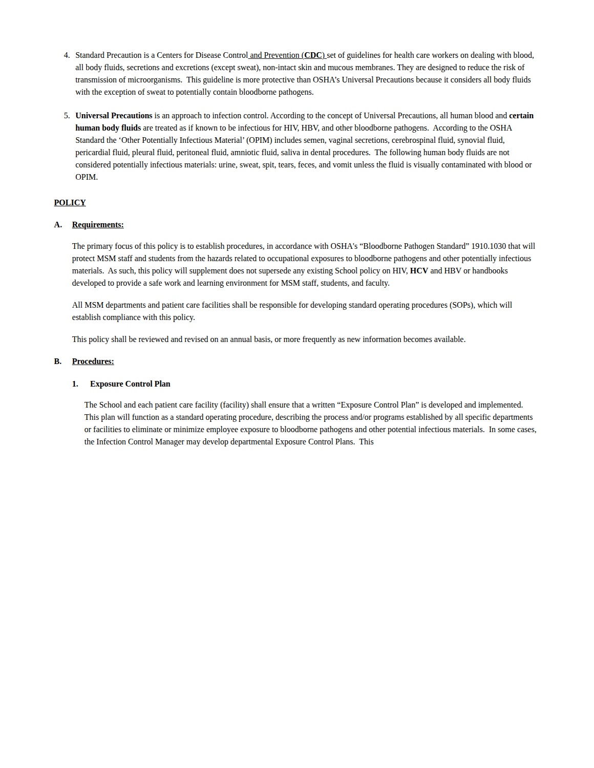Standard Precaution is a Centers for Disease Control and Prevention (CDC) set of guidelines for health care workers on dealing with blood, all body fluids, secretions and excretions (except sweat), non-intact skin and mucous membranes. They are designed to reduce the risk of transmission of microorganisms. This guideline is more protective than OSHA’s Universal Precautions because it considers all body fluids with the exception of sweat to potentially contain bloodborne pathogens.
Universal Precautions is an approach to infection control. According to the concept of Universal Precautions, all human blood and certain human body fluids are treated as if known to be infectious for HIV, HBV, and other bloodborne pathogens. According to the OSHA Standard the ‘Other Potentially Infectious Material’ (OPIM) includes semen, vaginal secretions, cerebrospinal fluid, synovial fluid, pericardial fluid, pleural fluid, peritoneal fluid, amniotic fluid, saliva in dental procedures. The following human body fluids are not considered potentially infectious materials: urine, sweat, spit, tears, feces, and vomit unless the fluid is visually contaminated with blood or OPIM.
POLICY
A. Requirements:
The primary focus of this policy is to establish procedures, in accordance with OSHA's “Bloodborne Pathogen Standard” 1910.1030 that will protect MSM staff and students from the hazards related to occupational exposures to bloodborne pathogens and other potentially infectious materials. As such, this policy will supplement does not supersede any existing School policy on HIV, HCV and HBV or handbooks developed to provide a safe work and learning environment for MSM staff, students, and faculty.
All MSM departments and patient care facilities shall be responsible for developing standard operating procedures (SOPs), which will establish compliance with this policy.
This policy shall be reviewed and revised on an annual basis, or more frequently as new information becomes available.
B. Procedures:
1. Exposure Control Plan
The School and each patient care facility (facility) shall ensure that a written “Exposure Control Plan” is developed and implemented. This plan will function as a standard operating procedure, describing the process and/or programs established by all specific departments or facilities to eliminate or minimize employee exposure to bloodborne pathogens and other potential infectious materials. In some cases, the Infection Control Manager may develop departmental Exposure Control Plans. This